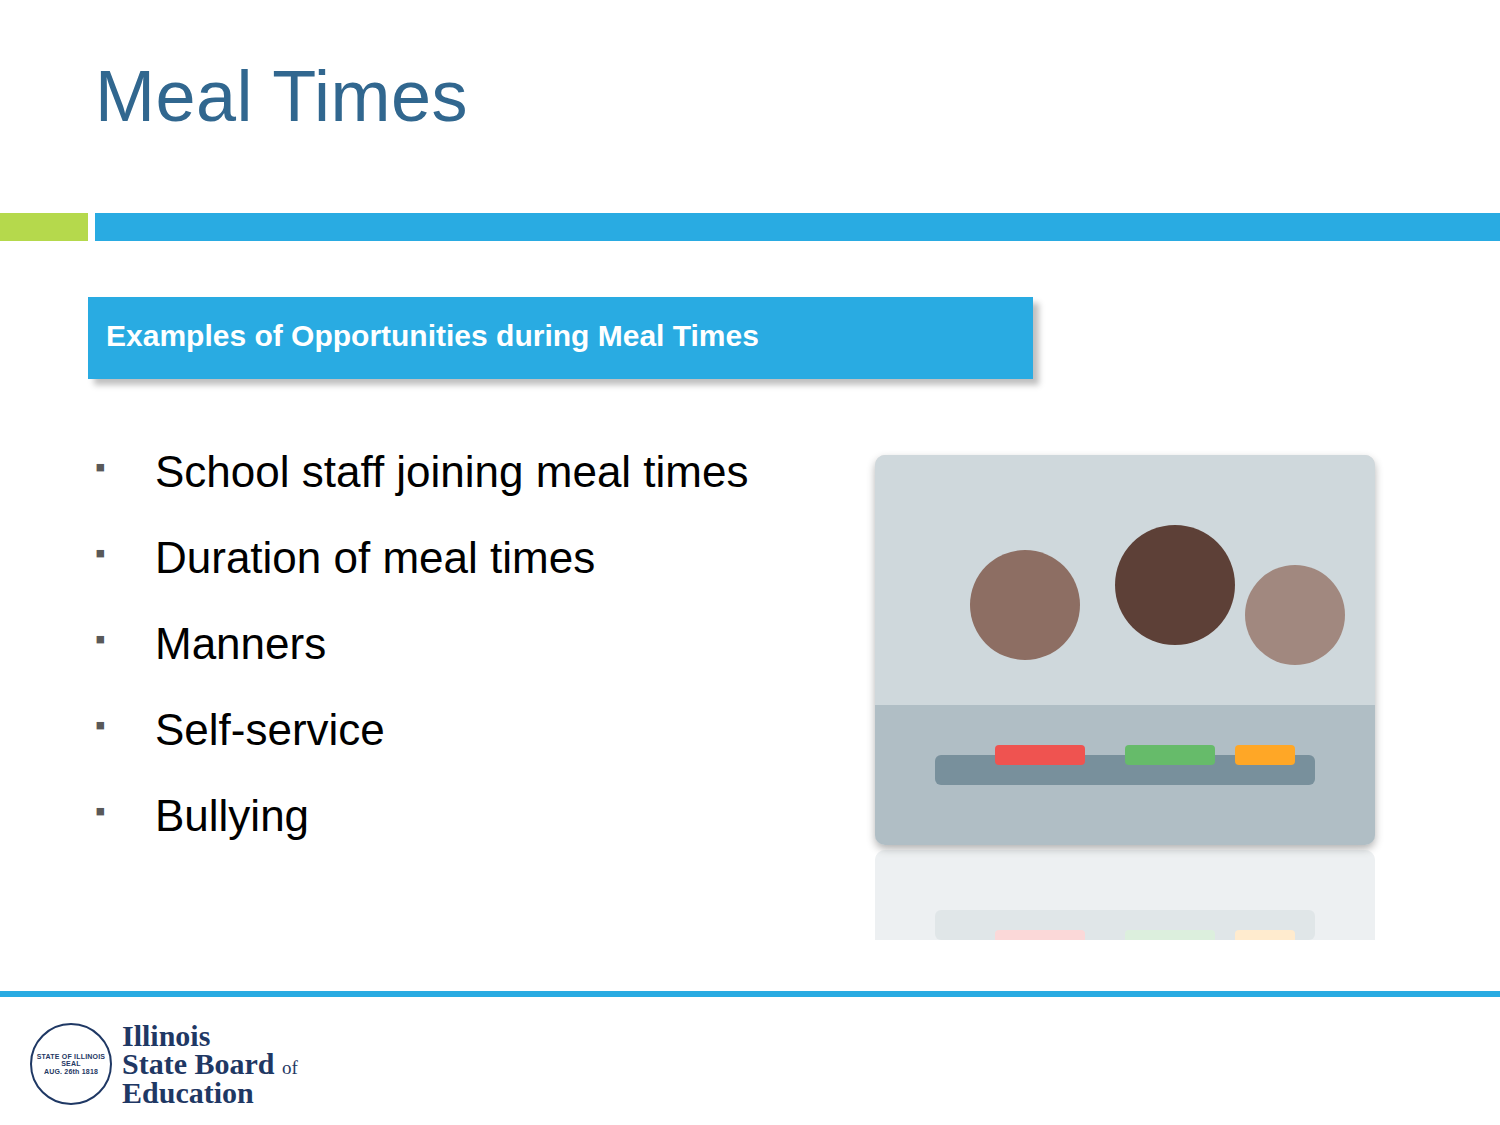Meal Times
Examples of Opportunities during Meal Times
School staff joining meal times
Duration of meal times
Manners
Self-service
Bullying
STATE OF ILLINOIS
SEAL
AUG. 26th 1818
Illinois
State Board of
Education